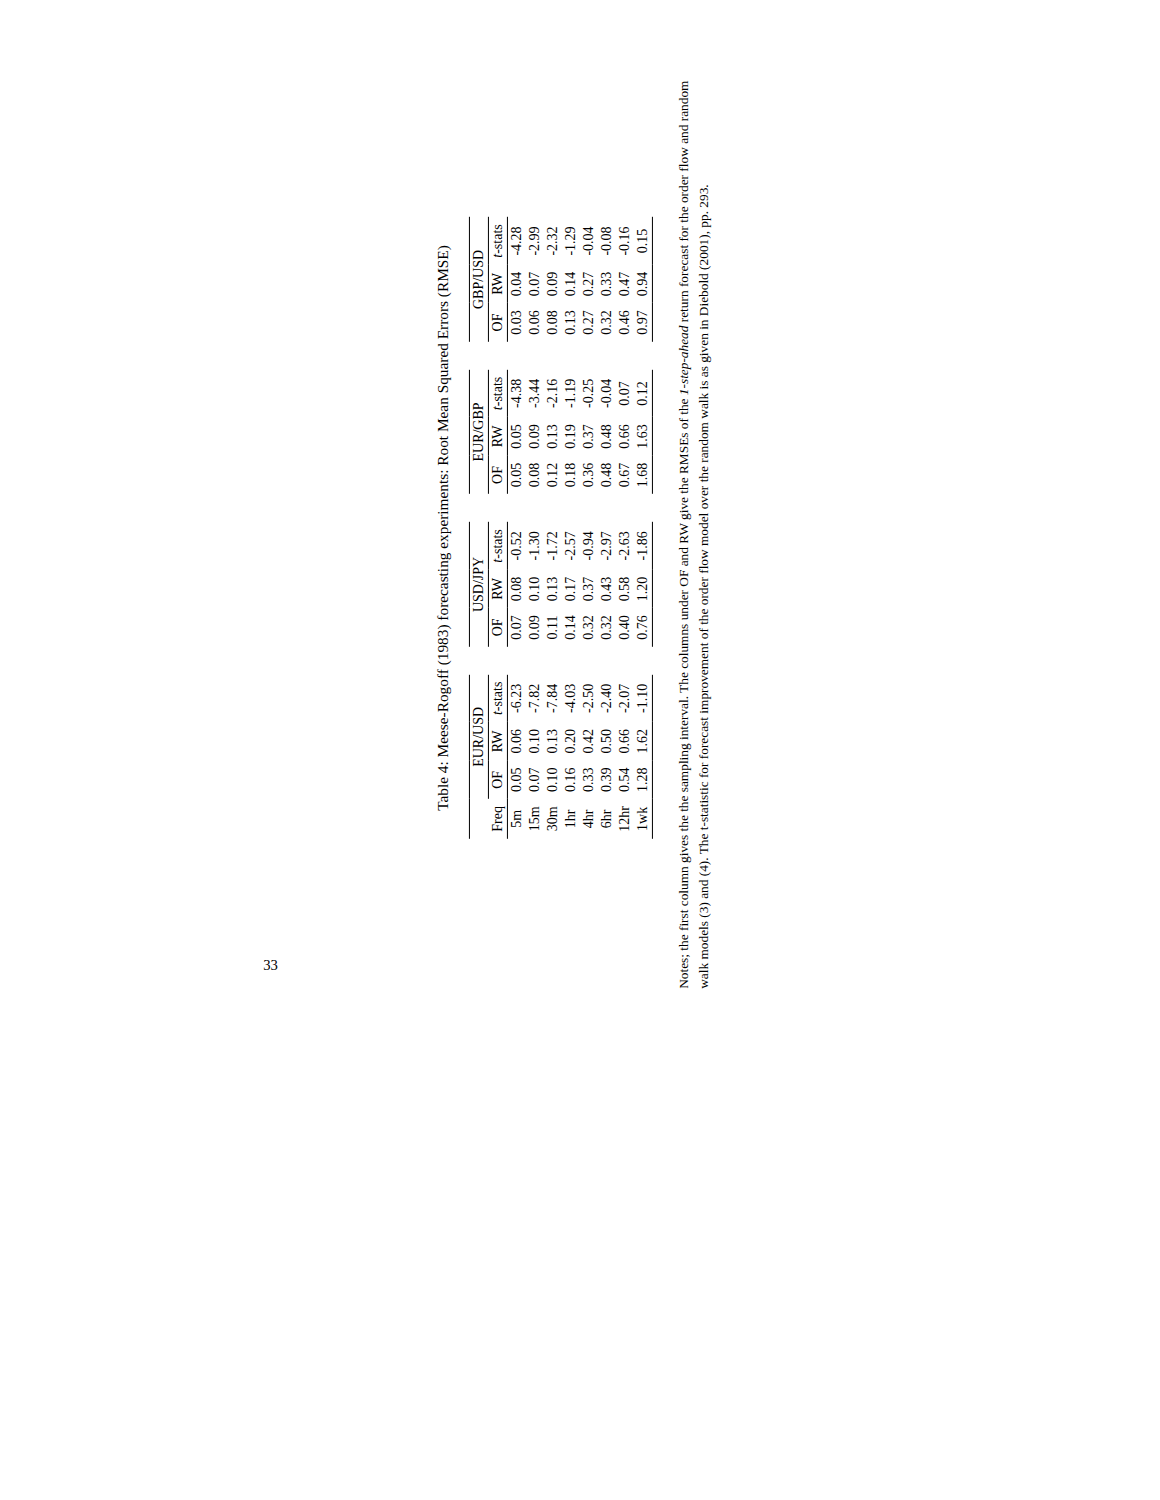Table 4: Meese-Rogoff (1983) forecasting experiments: Root Mean Squared Errors (RMSE)
| | EUR/USD | | USD/JPY | | EUR/GBP | | GBP/USD |
| --- | --- | --- | --- | --- | --- | --- | --- |
| Freq | OF | RW | t -stats | | OF | RW | t -stats | | OF | RW | t -stats | | OF | RW | t -stats |
| 5m | 0.05 | 0.06 | -6.23 | | 0.07 | 0.08 | -0.52 | | 0.05 | 0.05 | -4.38 | | 0.03 | 0.04 | -4.28 |
| 15m | 0.07 | 0.10 | -7.82 | | 0.09 | 0.10 | -1.30 | | 0.08 | 0.09 | -3.44 | | 0.06 | 0.07 | -2.99 |
| 30m | 0.10 | 0.13 | -7.84 | | 0.11 | 0.13 | -1.72 | | 0.12 | 0.13 | -2.16 | | 0.08 | 0.09 | -2.32 |
| 1hr | 0.16 | 0.20 | -4.03 | | 0.14 | 0.17 | -2.57 | | 0.18 | 0.19 | -1.19 | | 0.13 | 0.14 | -1.29 |
| 4hr | 0.33 | 0.42 | -2.50 | | 0.32 | 0.37 | -0.94 | | 0.36 | 0.37 | -0.25 | | 0.27 | 0.27 | -0.04 |
| 6hr | 0.39 | 0.50 | -2.40 | | 0.32 | 0.43 | -2.97 | | 0.48 | 0.48 | -0.04 | | 0.32 | 0.33 | -0.08 |
| 12hr | 0.54 | 0.66 | -2.07 | | 0.40 | 0.58 | -2.63 | | 0.67 | 0.66 | 0.07 | | 0.46 | 0.47 | -0.16 |
| 1wk | 1.28 | 1.62 | -1.10 | | 0.76 | 1.20 | -1.86 | | 1.68 | 1.63 | 0.12 | | 0.97 | 0.94 | 0.15 |
Notes; the first column gives the the sampling interval. The columns under OF and RW give the RMSEs of the 1-step-ahead return forecast for the order flow and random walk models (3) and (4). The t-statistic for forecast improvement of the order flow model over the random walk is as given in Diebold (2001), pp. 293.
33